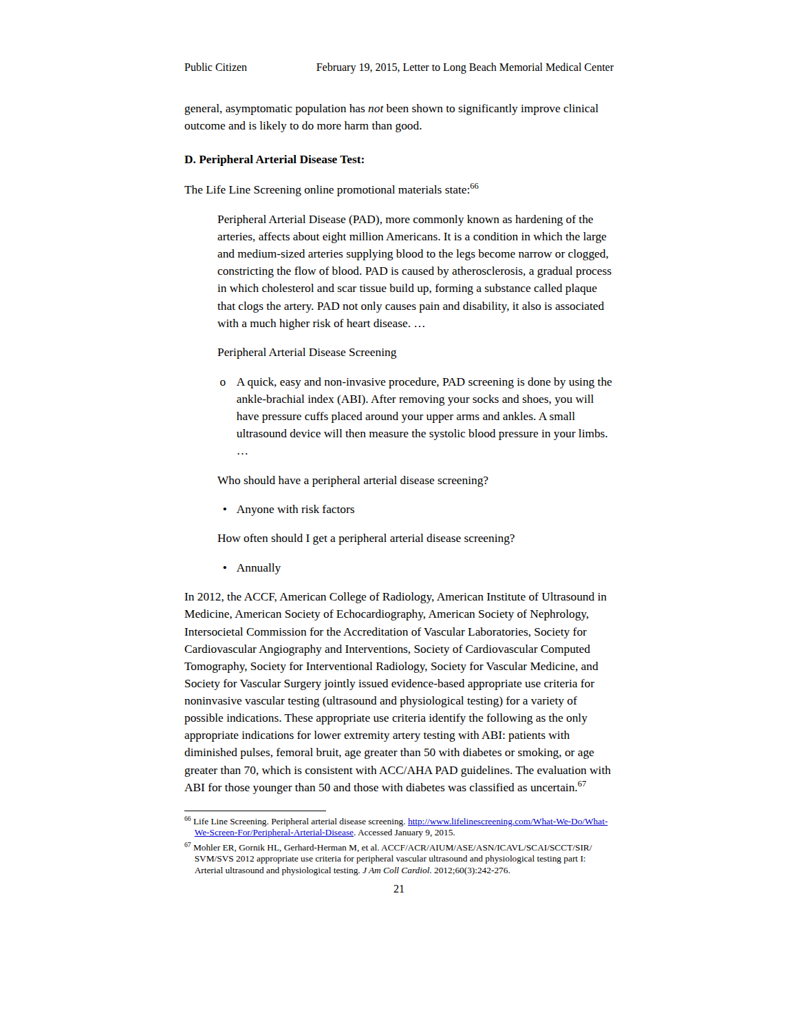Public Citizen
February 19, 2015, Letter to Long Beach Memorial Medical Center
general, asymptomatic population has not been shown to significantly improve clinical outcome and is likely to do more harm than good.
D. Peripheral Arterial Disease Test:
The Life Line Screening online promotional materials state:66
Peripheral Arterial Disease (PAD), more commonly known as hardening of the arteries, affects about eight million Americans. It is a condition in which the large and medium-sized arteries supplying blood to the legs become narrow or clogged, constricting the flow of blood. PAD is caused by atherosclerosis, a gradual process in which cholesterol and scar tissue build up, forming a substance called plaque that clogs the artery. PAD not only causes pain and disability, it also is associated with a much higher risk of heart disease. …
Peripheral Arterial Disease Screening
A quick, easy and non-invasive procedure, PAD screening is done by using the ankle-brachial index (ABI). After removing your socks and shoes, you will have pressure cuffs placed around your upper arms and ankles. A small ultrasound device will then measure the systolic blood pressure in your limbs. …
Who should have a peripheral arterial disease screening?
Anyone with risk factors
How often should I get a peripheral arterial disease screening?
Annually
In 2012, the ACCF, American College of Radiology, American Institute of Ultrasound in Medicine, American Society of Echocardiography, American Society of Nephrology, Intersocietal Commission for the Accreditation of Vascular Laboratories, Society for Cardiovascular Angiography and Interventions, Society of Cardiovascular Computed Tomography, Society for Interventional Radiology, Society for Vascular Medicine, and Society for Vascular Surgery jointly issued evidence-based appropriate use criteria for noninvasive vascular testing (ultrasound and physiological testing) for a variety of possible indications. These appropriate use criteria identify the following as the only appropriate indications for lower extremity artery testing with ABI: patients with diminished pulses, femoral bruit, age greater than 50 with diabetes or smoking, or age greater than 70, which is consistent with ACC/AHA PAD guidelines. The evaluation with ABI for those younger than 50 and those with diabetes was classified as uncertain.67
66 Life Line Screening. Peripheral arterial disease screening. http://www.lifelinescreening.com/What-We-Do/What-We-Screen-For/Peripheral-Arterial-Disease. Accessed January 9, 2015.
67 Mohler ER, Gornik HL, Gerhard-Herman M, et al. ACCF/ACR/AIUM/ASE/ASN/ICAVL/SCAI/SCCT/SIR/ SVM/SVS 2012 appropriate use criteria for peripheral vascular ultrasound and physiological testing part I: Arterial ultrasound and physiological testing. J Am Coll Cardiol. 2012;60(3):242-276.
21